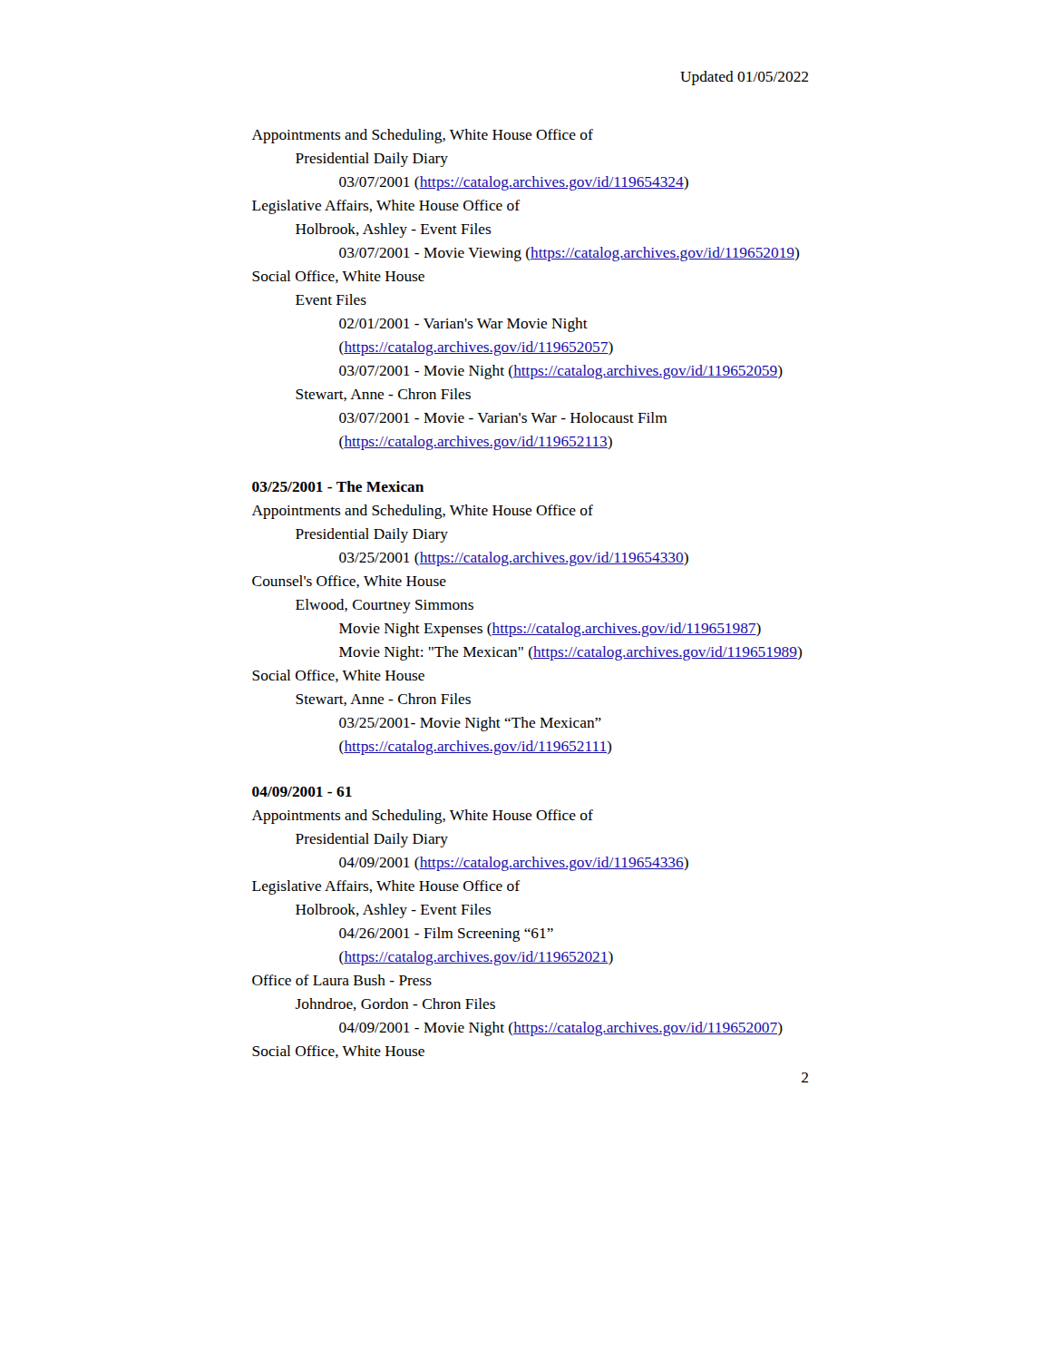Updated 01/05/2022
Appointments and Scheduling, White House Office of
Presidential Daily Diary
03/07/2001 (https://catalog.archives.gov/id/119654324)
Legislative Affairs, White House Office of
Holbrook, Ashley - Event Files
03/07/2001 - Movie Viewing (https://catalog.archives.gov/id/119652019)
Social Office, White House
Event Files
02/01/2001 - Varian's War Movie Night
(https://catalog.archives.gov/id/119652057)
03/07/2001 - Movie Night (https://catalog.archives.gov/id/119652059)
Stewart, Anne - Chron Files
03/07/2001 - Movie - Varian's War - Holocaust Film
(https://catalog.archives.gov/id/119652113)
03/25/2001 - The Mexican
Appointments and Scheduling, White House Office of
Presidential Daily Diary
03/25/2001 (https://catalog.archives.gov/id/119654330)
Counsel's Office, White House
Elwood, Courtney Simmons
Movie Night Expenses (https://catalog.archives.gov/id/119651987)
Movie Night: "The Mexican" (https://catalog.archives.gov/id/119651989)
Social Office, White House
Stewart, Anne - Chron Files
03/25/2001- Movie Night “The Mexican”
(https://catalog.archives.gov/id/119652111)
04/09/2001 - 61
Appointments and Scheduling, White House Office of
Presidential Daily Diary
04/09/2001 (https://catalog.archives.gov/id/119654336)
Legislative Affairs, White House Office of
Holbrook, Ashley - Event Files
04/26/2001 - Film Screening “61” (https://catalog.archives.gov/id/119652021)
Office of Laura Bush - Press
Johndroe, Gordon - Chron Files
04/09/2001 - Movie Night (https://catalog.archives.gov/id/119652007)
Social Office, White House
2